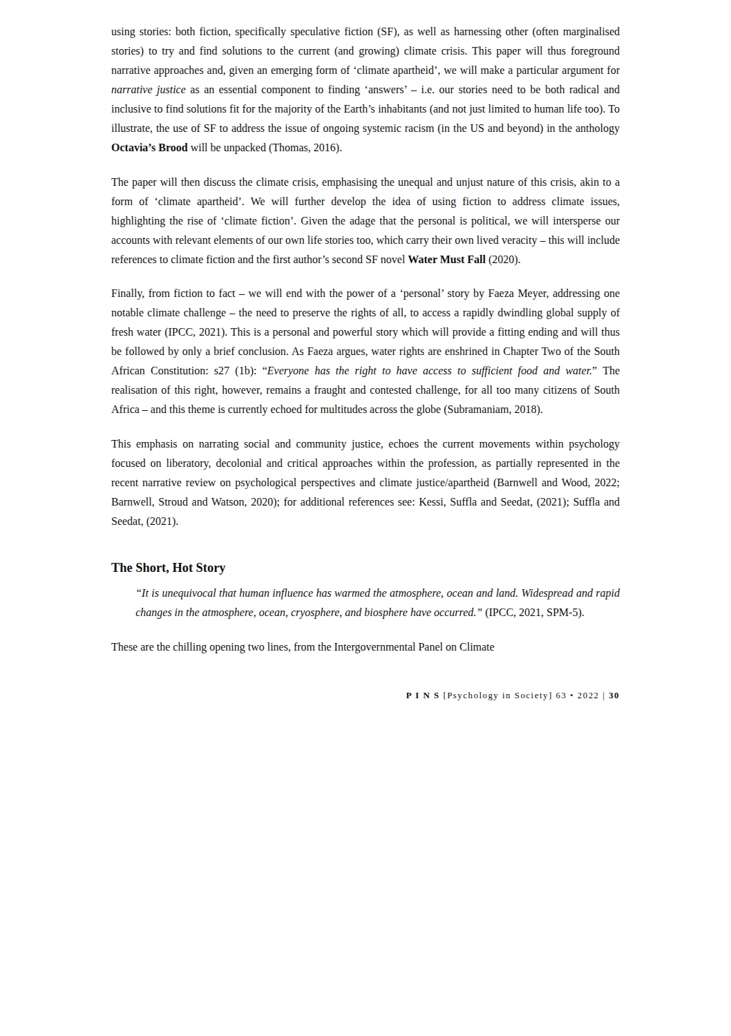using stories: both fiction, specifically speculative fiction (SF), as well as harnessing other (often marginalised stories) to try and find solutions to the current (and growing) climate crisis. This paper will thus foreground narrative approaches and, given an emerging form of ‘climate apartheid’, we will make a particular argument for narrative justice as an essential component to finding ‘answers’ – i.e. our stories need to be both radical and inclusive to find solutions fit for the majority of the Earth’s inhabitants (and not just limited to human life too). To illustrate, the use of SF to address the issue of ongoing systemic racism (in the US and beyond) in the anthology Octavia’s Brood will be unpacked (Thomas, 2016).
The paper will then discuss the climate crisis, emphasising the unequal and unjust nature of this crisis, akin to a form of ‘climate apartheid’. We will further develop the idea of using fiction to address climate issues, highlighting the rise of ‘climate fiction’. Given the adage that the personal is political, we will intersperse our accounts with relevant elements of our own life stories too, which carry their own lived veracity – this will include references to climate fiction and the first author’s second SF novel Water Must Fall (2020).
Finally, from fiction to fact – we will end with the power of a ‘personal’ story by Faeza Meyer, addressing one notable climate challenge – the need to preserve the rights of all, to access a rapidly dwindling global supply of fresh water (IPCC, 2021). This is a personal and powerful story which will provide a fitting ending and will thus be followed by only a brief conclusion. As Faeza argues, water rights are enshrined in Chapter Two of the South African Constitution: s27 (1b): “Everyone has the right to have access to sufficient food and water.” The realisation of this right, however, remains a fraught and contested challenge, for all too many citizens of South Africa – and this theme is currently echoed for multitudes across the globe (Subramaniam, 2018).
This emphasis on narrating social and community justice, echoes the current movements within psychology focused on liberatory, decolonial and critical approaches within the profession, as partially represented in the recent narrative review on psychological perspectives and climate justice/apartheid (Barnwell and Wood, 2022; Barnwell, Stroud and Watson, 2020); for additional references see: Kessi, Suffla and Seedat, (2021); Suffla and Seedat, (2021).
The Short, Hot Story
“It is unequivocal that human influence has warmed the atmosphere, ocean and land. Widespread and rapid changes in the atmosphere, ocean, cryosphere, and biosphere have occurred.” (IPCC, 2021, SPM-5).
These are the chilling opening two lines, from the Intergovernmental Panel on Climate
P I N S [Psychology in Society] 63 • 2022 | 30